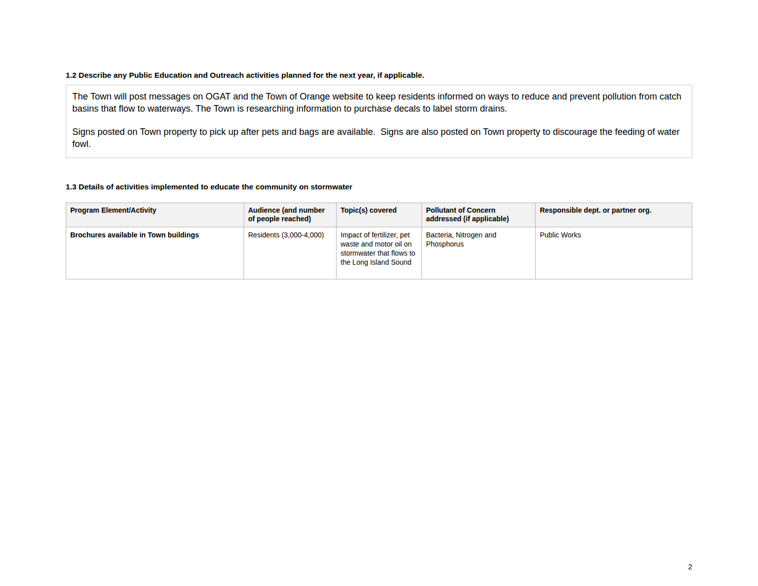1.2 Describe any Public Education and Outreach activities planned for the next year, if applicable.
The Town will post messages on OGAT and the Town of Orange website to keep residents informed on ways to reduce and prevent pollution from catch basins that flow to waterways. The Town is researching information to purchase decals to label storm drains.
Signs posted on Town property to pick up after pets and bags are available. Signs are also posted on Town property to discourage the feeding of water fowl.
1.3 Details of activities implemented to educate the community on stormwater
| Program Element/Activity | Audience (and number of people reached) | Topic(s) covered | Pollutant of Concern addressed (if applicable) | Responsible dept. or partner org. |
| --- | --- | --- | --- | --- |
| Brochures available in Town buildings | Residents (3,000-4,000) | Impact of fertilizer, pet waste and motor oil on stormwater that flows to the Long Island Sound | Bacteria, Nitrogen and Phosphorus | Public Works |
2